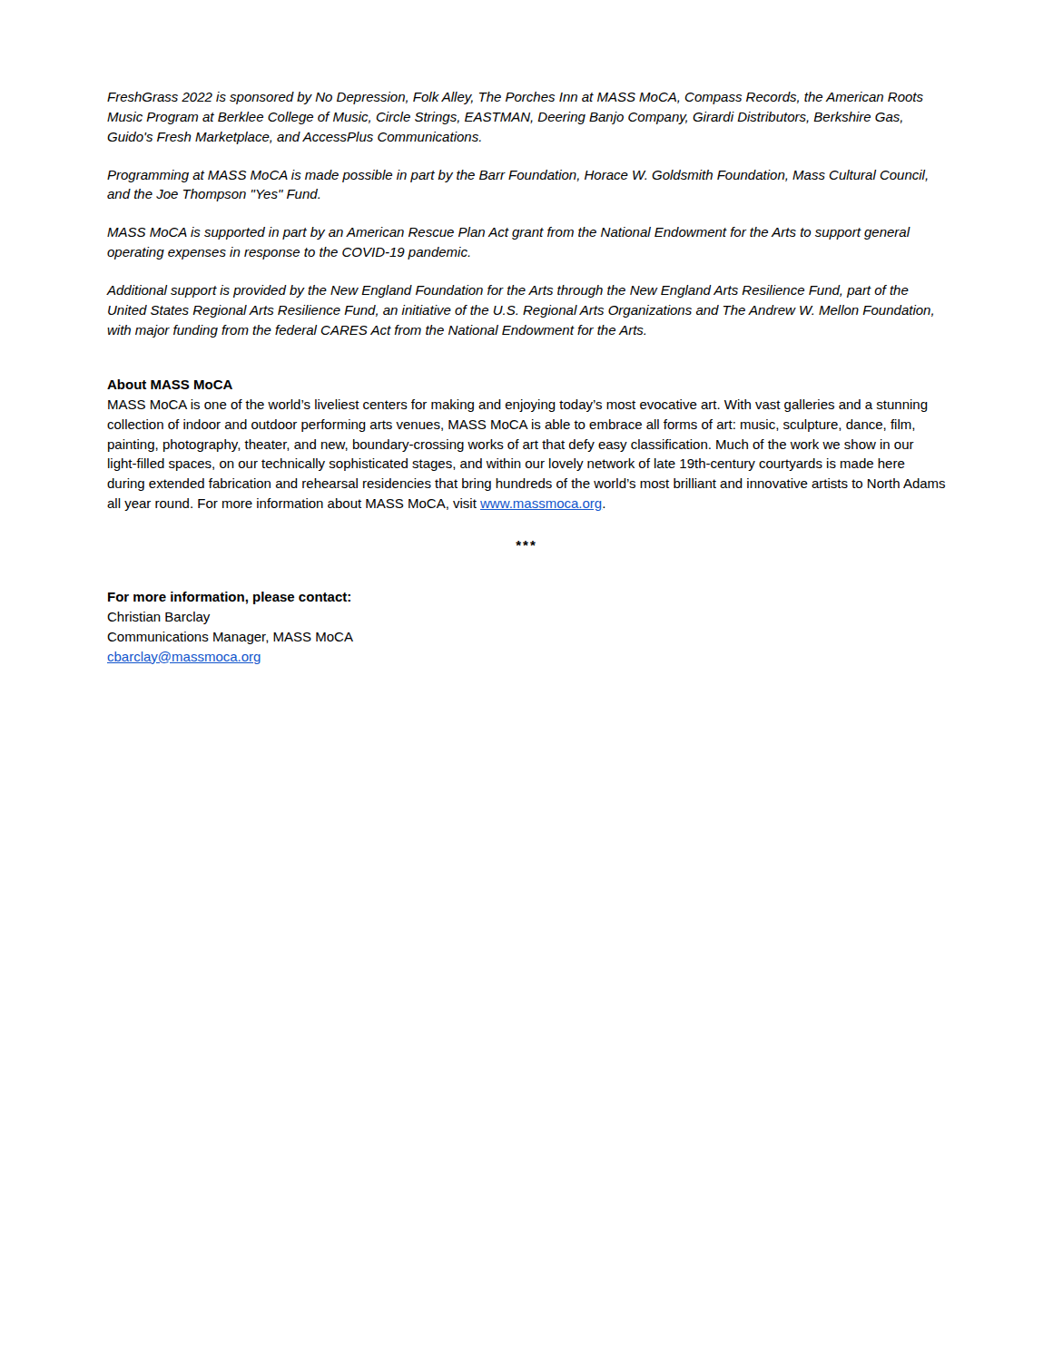FreshGrass 2022 is sponsored by No Depression, Folk Alley, The Porches Inn at MASS MoCA, Compass Records, the American Roots Music Program at Berklee College of Music, Circle Strings, EASTMAN, Deering Banjo Company, Girardi Distributors, Berkshire Gas, Guido's Fresh Marketplace, and AccessPlus Communications.
Programming at MASS MoCA is made possible in part by the Barr Foundation, Horace W. Goldsmith Foundation, Mass Cultural Council, and the Joe Thompson "Yes" Fund.
MASS MoCA is supported in part by an American Rescue Plan Act grant from the National Endowment for the Arts to support general operating expenses in response to the COVID-19 pandemic.
Additional support is provided by the New England Foundation for the Arts through the New England Arts Resilience Fund, part of the United States Regional Arts Resilience Fund, an initiative of the U.S. Regional Arts Organizations and The Andrew W. Mellon Foundation, with major funding from the federal CARES Act from the National Endowment for the Arts.
About MASS MoCA
MASS MoCA is one of the world’s liveliest centers for making and enjoying today’s most evocative art. With vast galleries and a stunning collection of indoor and outdoor performing arts venues, MASS MoCA is able to embrace all forms of art: music, sculpture, dance, film, painting, photography, theater, and new, boundary-crossing works of art that defy easy classification. Much of the work we show in our light-filled spaces, on our technically sophisticated stages, and within our lovely network of late 19th-century courtyards is made here during extended fabrication and rehearsal residencies that bring hundreds of the world’s most brilliant and innovative artists to North Adams all year round. For more information about MASS MoCA, visit www.massmoca.org.
***
For more information, please contact:
Christian Barclay
Communications Manager, MASS MoCA
cbarclay@massmoca.org